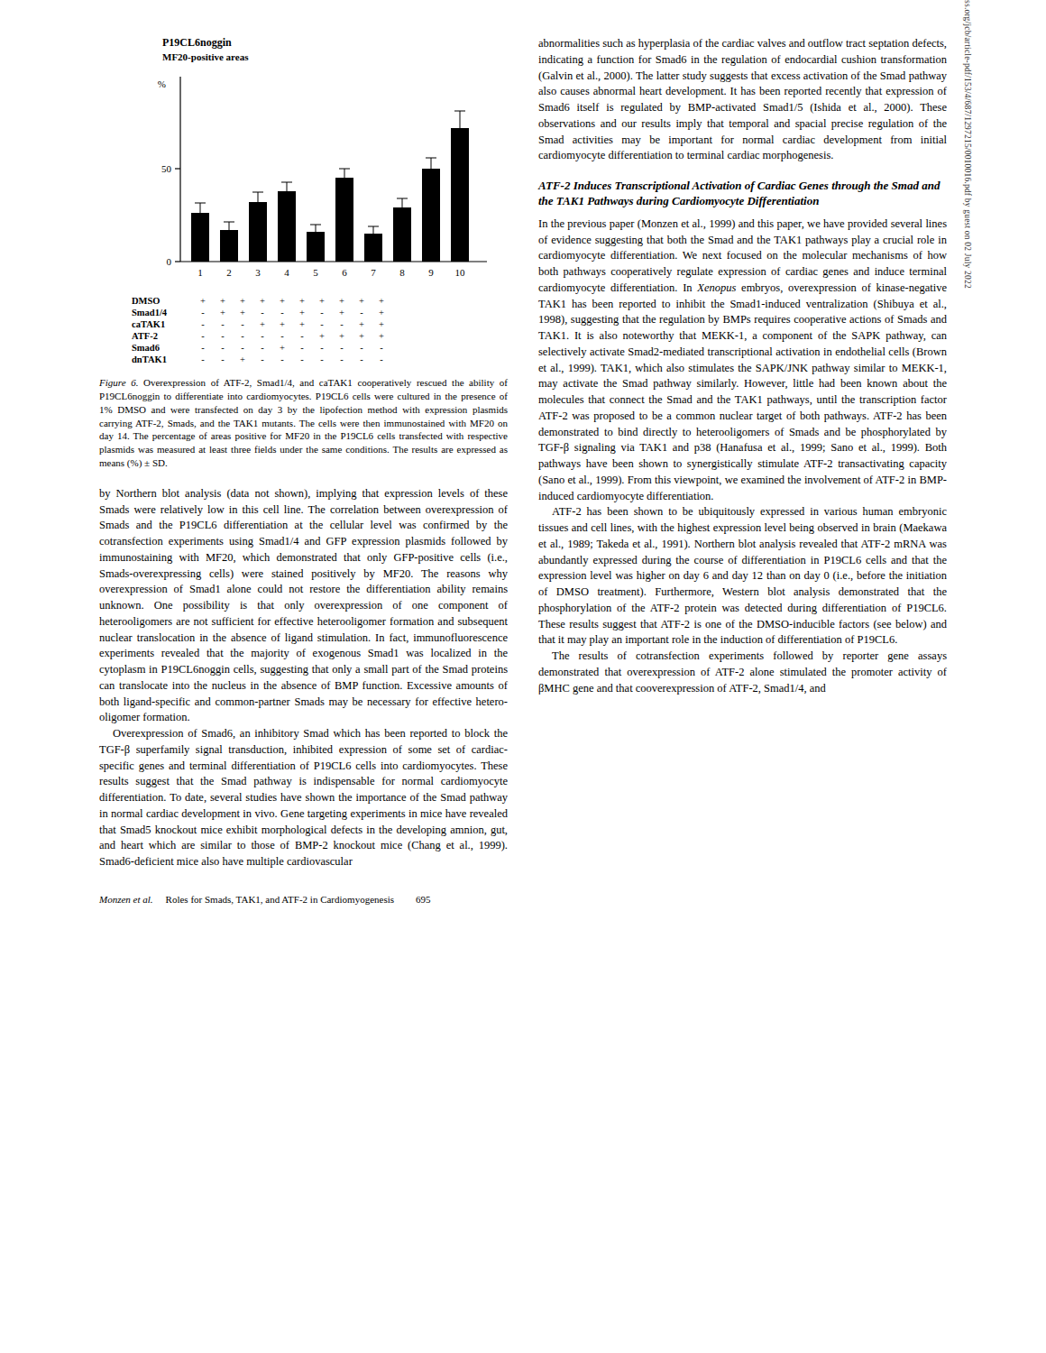Downloaded from http://rupress.org/jcb/article-pdf/153/4/687/1297215/0010016.pdf by guest on 02 July 2022
P19CL6noggin
MF20-positive areas
0 50 % 1 2 3 4 5 6 7 8 9 10
| DMSO | + | + | + | + | + | + | + | + | + | + |
| Smad1/4 | - | + | + | - | - | + | - | + | - | + |
| caTAK1 | - | - | - | + | + | + | - | - | + | + |
| ATF-2 | - | - | - | - | - | - | + | + | + | + |
| Smad6 | - | - | - | - | + | - | - | - | - | - |
| dnTAK1 | - | - | + | - | - | - | - | - | - | - |
Figure 6. Overexpression of ATF-2, Smad1/4, and caTAK1 cooperatively rescued the ability of P19CL6noggin to differentiate into cardiomyocytes. P19CL6 cells were cultured in the presence of 1% DMSO and were transfected on day 3 by the lipofection method with expression plasmids carrying ATF-2, Smads, and the TAK1 mutants. The cells were then immunostained with MF20 on day 14. The percentage of areas positive for MF20 in the P19CL6 cells transfected with respective plasmids was measured at least three fields under the same conditions. The results are expressed as means (%) ± SD.
by Northern blot analysis (data not shown), implying that expression levels of these Smads were relatively low in this cell line. The correlation between overexpression of Smads and the P19CL6 differentiation at the cellular level was confirmed by the cotransfection experiments using Smad1/4 and GFP expression plasmids followed by immunostaining with MF20, which demonstrated that only GFP-positive cells (i.e., Smads-overexpressing cells) were stained positively by MF20. The reasons why overexpression of Smad1 alone could not restore the differentiation ability remains unknown. One possibility is that only overexpression of one component of heterooligomers are not sufficient for effective heterooligomer formation and subsequent nuclear translocation in the absence of ligand stimulation. In fact, immunofluorescence experiments revealed that the majority of exogenous Smad1 was localized in the cytoplasm in P19CL6noggin cells, suggesting that only a small part of the Smad proteins can translocate into the nucleus in the absence of BMP function. Excessive amounts of both ligand-specific and common-partner Smads may be necessary for effective hetero-oligomer formation.
Overexpression of Smad6, an inhibitory Smad which has been reported to block the TGF-β superfamily signal transduction, inhibited expression of some set of cardiac-specific genes and terminal differentiation of P19CL6 cells into cardiomyocytes. These results suggest that the Smad pathway is indispensable for normal cardiomyocyte differentiation. To date, several studies have shown the importance of the Smad pathway in normal cardiac development in vivo. Gene targeting experiments in mice have revealed that Smad5 knockout mice exhibit morphological defects in the developing amnion, gut, and heart which are similar to those of BMP-2 knockout mice (Chang et al., 1999). Smad6-deficient mice also have multiple cardiovascular
abnormalities such as hyperplasia of the cardiac valves and outflow tract septation defects, indicating a function for Smad6 in the regulation of endocardial cushion transformation (Galvin et al., 2000). The latter study suggests that excess activation of the Smad pathway also causes abnormal heart development. It has been reported recently that expression of Smad6 itself is regulated by BMP-activated Smad1/5 (Ishida et al., 2000). These observations and our results imply that temporal and spacial precise regulation of the Smad activities may be important for normal cardiac development from initial cardiomyocyte differentiation to terminal cardiac morphogenesis.
ATF-2 Induces Transcriptional Activation of Cardiac Genes through the Smad and the TAK1 Pathways during Cardiomyocyte Differentiation
In the previous paper (Monzen et al., 1999) and this paper, we have provided several lines of evidence suggesting that both the Smad and the TAK1 pathways play a crucial role in cardiomyocyte differentiation. We next focused on the molecular mechanisms of how both pathways cooperatively regulate expression of cardiac genes and induce terminal cardiomyocyte differentiation. In Xenopus embryos, overexpression of kinase-negative TAK1 has been reported to inhibit the Smad1-induced ventralization (Shibuya et al., 1998), suggesting that the regulation by BMPs requires cooperative actions of Smads and TAK1. It is also noteworthy that MEKK-1, a component of the SAPK pathway, can selectively activate Smad2-mediated transcriptional activation in endothelial cells (Brown et al., 1999). TAK1, which also stimulates the SAPK/JNK pathway similar to MEKK-1, may activate the Smad pathway similarly. However, little had been known about the molecules that connect the Smad and the TAK1 pathways, until the transcription factor ATF-2 was proposed to be a common nuclear target of both pathways. ATF-2 has been demonstrated to bind directly to heterooligomers of Smads and be phosphorylated by TGF-β signaling via TAK1 and p38 (Hanafusa et al., 1999; Sano et al., 1999). Both pathways have been shown to synergistically stimulate ATF-2 transactivating capacity (Sano et al., 1999). From this viewpoint, we examined the involvement of ATF-2 in BMP-induced cardiomyocyte differentiation.
ATF-2 has been shown to be ubiquitously expressed in various human embryonic tissues and cell lines, with the highest expression level being observed in brain (Maekawa et al., 1989; Takeda et al., 1991). Northern blot analysis revealed that ATF-2 mRNA was abundantly expressed during the course of differentiation in P19CL6 cells and that the expression level was higher on day 6 and day 12 than on day 0 (i.e., before the initiation of DMSO treatment). Furthermore, Western blot analysis demonstrated that the phosphorylation of the ATF-2 protein was detected during differentiation of P19CL6. These results suggest that ATF-2 is one of the DMSO-inducible factors (see below) and that it may play an important role in the induction of differentiation of P19CL6.
The results of cotransfection experiments followed by reporter gene assays demonstrated that overexpression of ATF-2 alone stimulated the promoter activity of βMHC gene and that cooverexpression of ATF-2, Smad1/4, and
Monzen et al. Roles for Smads, TAK1, and ATF-2 in Cardiomyogenesis 695